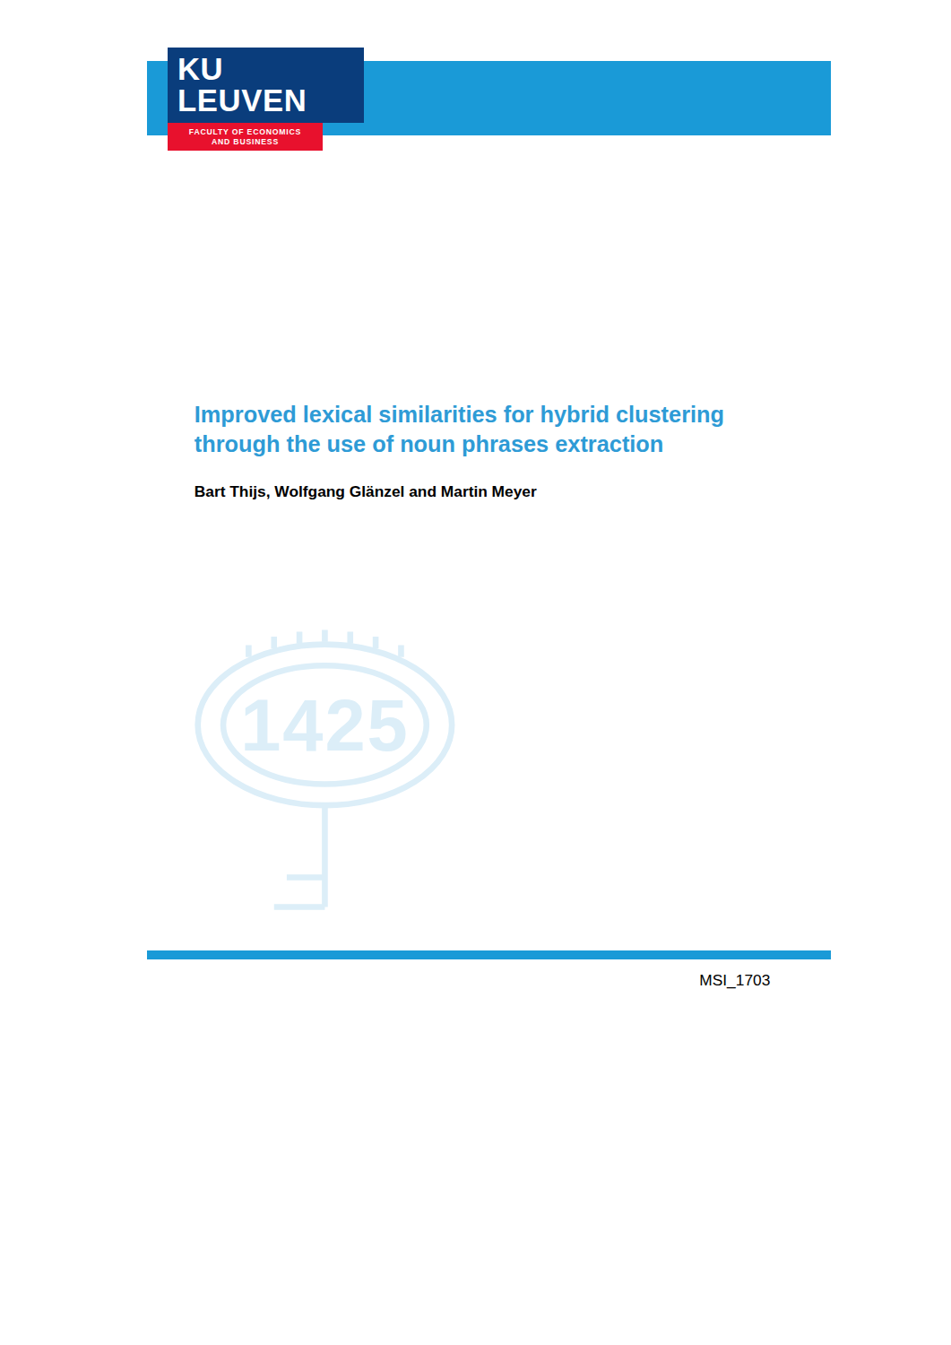KU LEUVEN
FACULTY OF ECONOMICS
AND BUSINESS
1425
Improved lexical similarities for hybrid clustering through the use of noun phrases extraction
Bart Thijs, Wolfgang Glänzel and Martin Meyer
MSI_1703